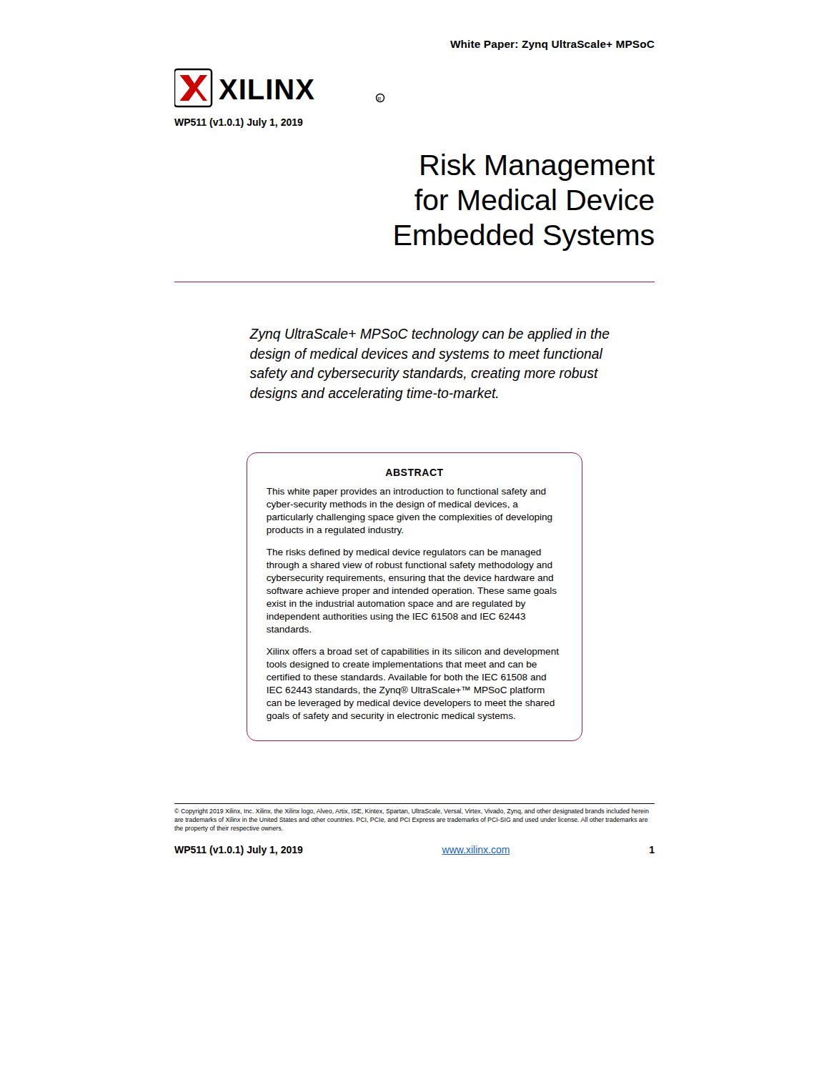White Paper: Zynq UltraScale+ MPSoC
XILINX R
WP511 (v1.0.1) July 1, 2019
Risk Management
for Medical Device
Embedded Systems
Zynq UltraScale+ MPSoC technology can be applied in the design of medical devices and systems to meet functional safety and cybersecurity standards, creating more robust designs and accelerating time-to-market.
ABSTRACT
This white paper provides an introduction to functional safety and cyber-security methods in the design of medical devices, a particularly challenging space given the complexities of developing products in a regulated industry.
The risks defined by medical device regulators can be managed through a shared view of robust functional safety methodology and cybersecurity requirements, ensuring that the device hardware and software achieve proper and intended operation. These same goals exist in the industrial automation space and are regulated by independent authorities using the IEC 61508 and IEC 62443 standards.
Xilinx offers a broad set of capabilities in its silicon and development tools designed to create implementations that meet and can be certified to these standards. Available for both the IEC 61508 and IEC 62443 standards, the Zynq® UltraScale+™ MPSoC platform can be leveraged by medical device developers to meet the shared goals of safety and security in electronic medical systems.
© Copyright 2019 Xilinx, Inc. Xilinx, the Xilinx logo, Alveo, Artix, ISE, Kintex, Spartan, UltraScale, Versal, Virtex, Vivado, Zynq, and other designated brands included herein are trademarks of Xilinx in the United States and other countries. PCI, PCIe, and PCI Express are trademarks of PCI-SIG and used under license. All other trademarks are the property of their respective owners.
WP511 (v1.0.1) July 1, 2019
www.xilinx.com
1